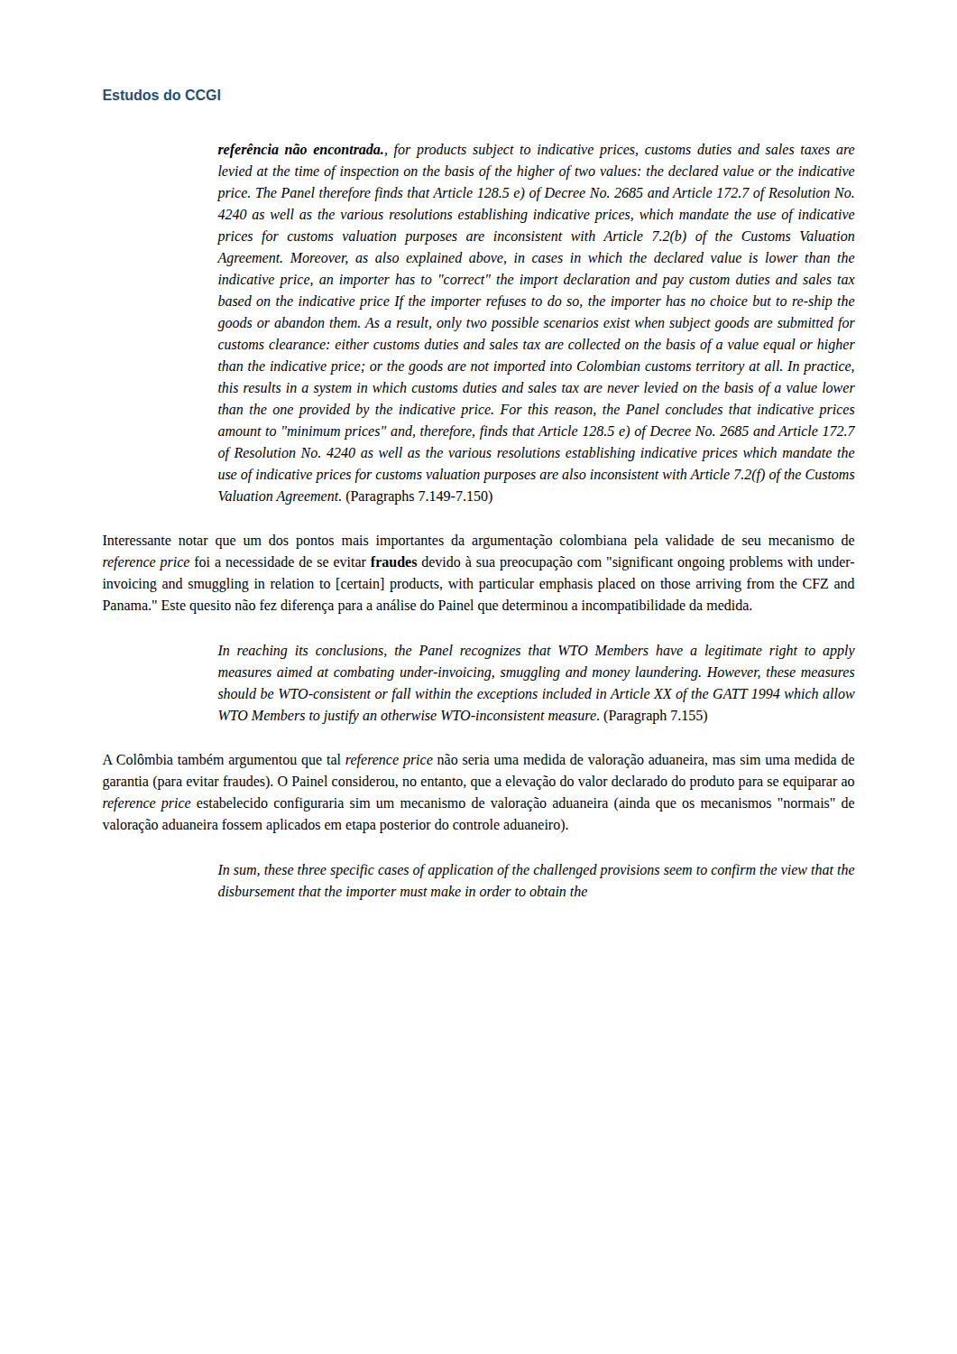Estudos do CCGI
referência não encontrada., for products subject to indicative prices, customs duties and sales taxes are levied at the time of inspection on the basis of the higher of two values: the declared value or the indicative price. The Panel therefore finds that Article 128.5 e) of Decree No. 2685 and Article 172.7 of Resolution No. 4240 as well as the various resolutions establishing indicative prices, which mandate the use of indicative prices for customs valuation purposes are inconsistent with Article 7.2(b) of the Customs Valuation Agreement. Moreover, as also explained above, in cases in which the declared value is lower than the indicative price, an importer has to "correct" the import declaration and pay custom duties and sales tax based on the indicative price If the importer refuses to do so, the importer has no choice but to re-ship the goods or abandon them. As a result, only two possible scenarios exist when subject goods are submitted for customs clearance: either customs duties and sales tax are collected on the basis of a value equal or higher than the indicative price; or the goods are not imported into Colombian customs territory at all. In practice, this results in a system in which customs duties and sales tax are never levied on the basis of a value lower than the one provided by the indicative price. For this reason, the Panel concludes that indicative prices amount to "minimum prices" and, therefore, finds that Article 128.5 e) of Decree No. 2685 and Article 172.7 of Resolution No. 4240 as well as the various resolutions establishing indicative prices which mandate the use of indicative prices for customs valuation purposes are also inconsistent with Article 7.2(f) of the Customs Valuation Agreement. (Paragraphs 7.149-7.150)
Interessante notar que um dos pontos mais importantes da argumentação colombiana pela validade de seu mecanismo de reference price foi a necessidade de se evitar fraudes devido à sua preocupação com "significant ongoing problems with under-invoicing and smuggling in relation to [certain] products, with particular emphasis placed on those arriving from the CFZ and Panama." Este quesito não fez diferença para a análise do Painel que determinou a incompatibilidade da medida.
In reaching its conclusions, the Panel recognizes that WTO Members have a legitimate right to apply measures aimed at combating under-invoicing, smuggling and money laundering. However, these measures should be WTO-consistent or fall within the exceptions included in Article XX of the GATT 1994 which allow WTO Members to justify an otherwise WTO-inconsistent measure. (Paragraph 7.155)
A Colômbia também argumentou que tal reference price não seria uma medida de valoração aduaneira, mas sim uma medida de garantia (para evitar fraudes). O Painel considerou, no entanto, que a elevação do valor declarado do produto para se equiparar ao reference price estabelecido configuraria sim um mecanismo de valoração aduaneira (ainda que os mecanismos "normais" de valoração aduaneira fossem aplicados em etapa posterior do controle aduaneiro).
In sum, these three specific cases of application of the challenged provisions seem to confirm the view that the disbursement that the importer must make in order to obtain the